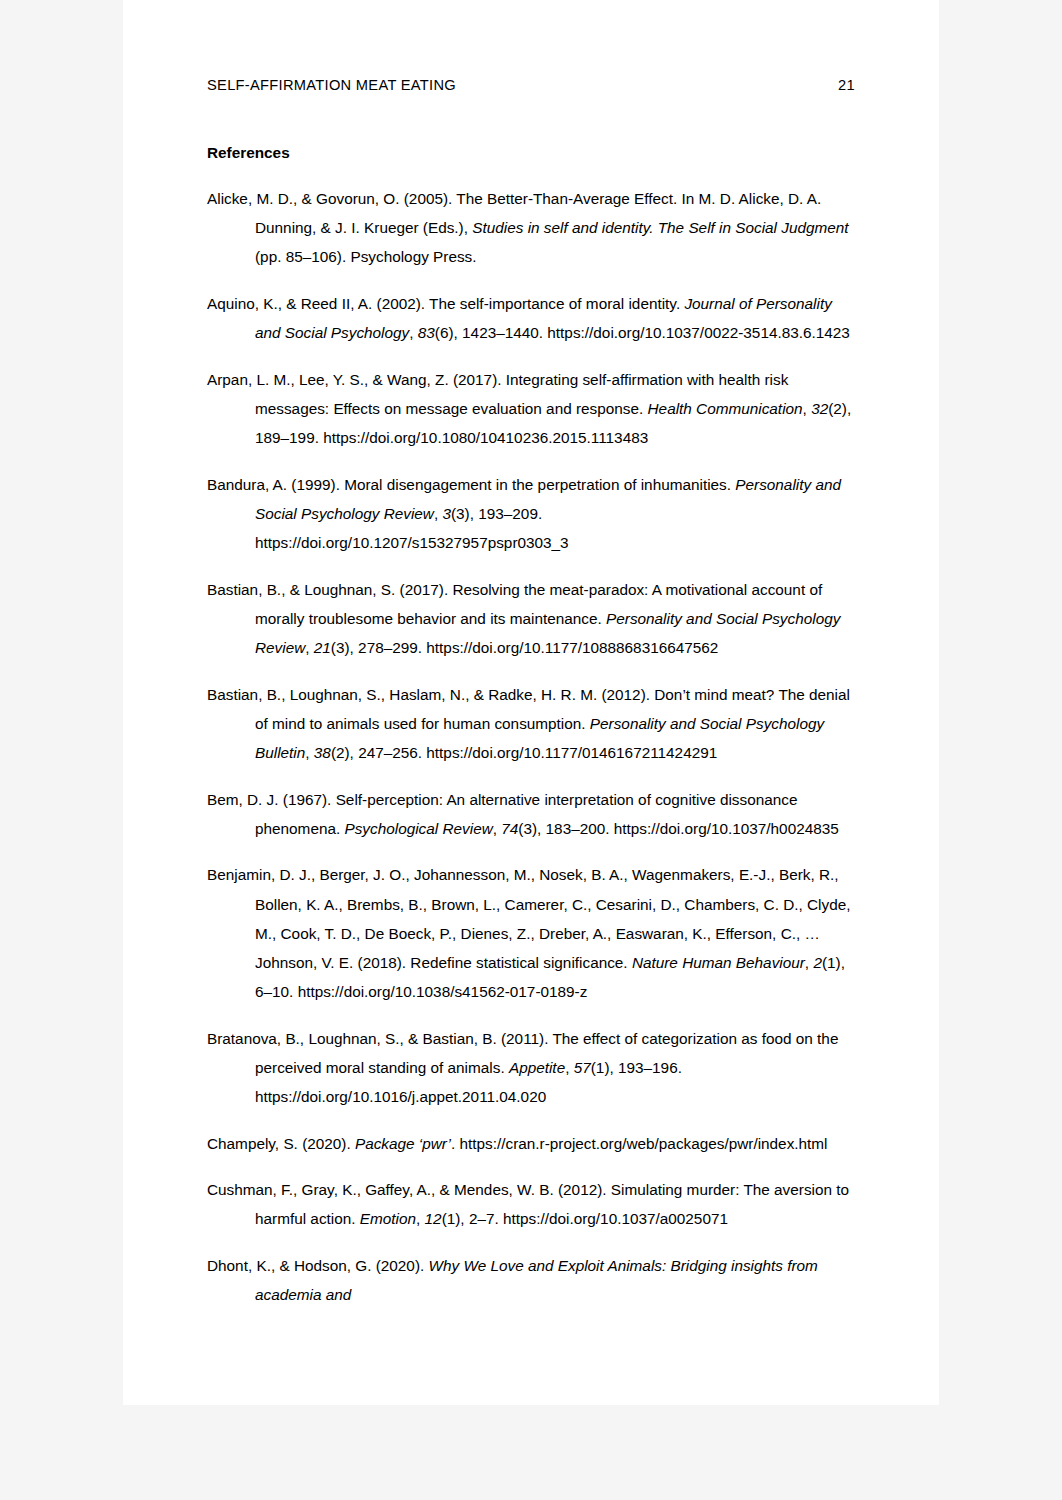Self-Affirmation Meat Eating 21
References
Alicke, M. D., & Govorun, O. (2005). The Better-Than-Average Effect. In M. D. Alicke, D. A. Dunning, & J. I. Krueger (Eds.), Studies in self and identity. The Self in Social Judgment (pp. 85–106). Psychology Press.
Aquino, K., & Reed II, A. (2002). The self-importance of moral identity. Journal of Personality and Social Psychology, 83(6), 1423–1440. https://doi.org/10.1037/0022-3514.83.6.1423
Arpan, L. M., Lee, Y. S., & Wang, Z. (2017). Integrating self-affirmation with health risk messages: Effects on message evaluation and response. Health Communication, 32(2), 189–199. https://doi.org/10.1080/10410236.2015.1113483
Bandura, A. (1999). Moral disengagement in the perpetration of inhumanities. Personality and Social Psychology Review, 3(3), 193–209. https://doi.org/10.1207/s15327957pspr0303_3
Bastian, B., & Loughnan, S. (2017). Resolving the meat-paradox: A motivational account of morally troublesome behavior and its maintenance. Personality and Social Psychology Review, 21(3), 278–299. https://doi.org/10.1177/1088868316647562
Bastian, B., Loughnan, S., Haslam, N., & Radke, H. R. M. (2012). Don’t mind meat? The denial of mind to animals used for human consumption. Personality and Social Psychology Bulletin, 38(2), 247–256. https://doi.org/10.1177/0146167211424291
Bem, D. J. (1967). Self-perception: An alternative interpretation of cognitive dissonance phenomena. Psychological Review, 74(3), 183–200. https://doi.org/10.1037/h0024835
Benjamin, D. J., Berger, J. O., Johannesson, M., Nosek, B. A., Wagenmakers, E.-J., Berk, R., Bollen, K. A., Brembs, B., Brown, L., Camerer, C., Cesarini, D., Chambers, C. D., Clyde, M., Cook, T. D., De Boeck, P., Dienes, Z., Dreber, A., Easwaran, K., Efferson, C., … Johnson, V. E. (2018). Redefine statistical significance. Nature Human Behaviour, 2(1), 6–10. https://doi.org/10.1038/s41562-017-0189-z
Bratanova, B., Loughnan, S., & Bastian, B. (2011). The effect of categorization as food on the perceived moral standing of animals. Appetite, 57(1), 193–196. https://doi.org/10.1016/j.appet.2011.04.020
Champely, S. (2020). Package ‘pwr’. https://cran.r-project.org/web/packages/pwr/index.html
Cushman, F., Gray, K., Gaffey, A., & Mendes, W. B. (2012). Simulating murder: The aversion to harmful action. Emotion, 12(1), 2–7. https://doi.org/10.1037/a0025071
Dhont, K., & Hodson, G. (2020). Why We Love and Exploit Animals: Bridging insights from academia and